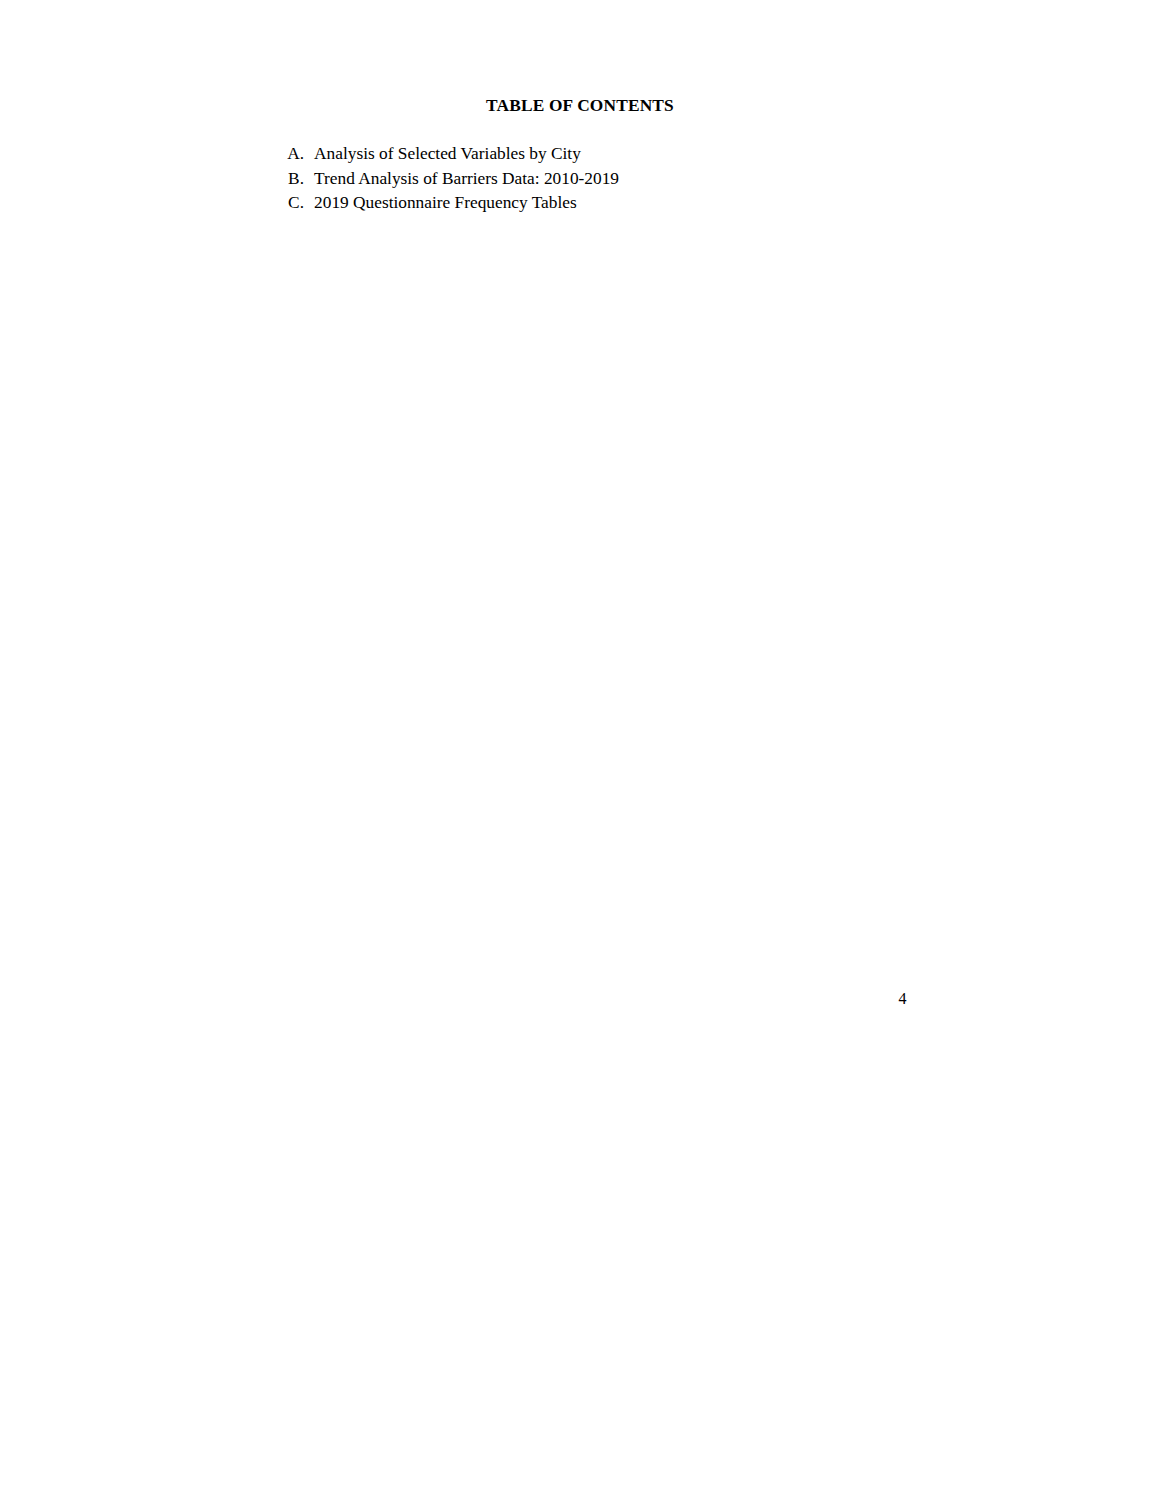TABLE OF CONTENTS
Analysis of Selected Variables by City
Trend Analysis of Barriers Data: 2010-2019
2019 Questionnaire Frequency Tables
4